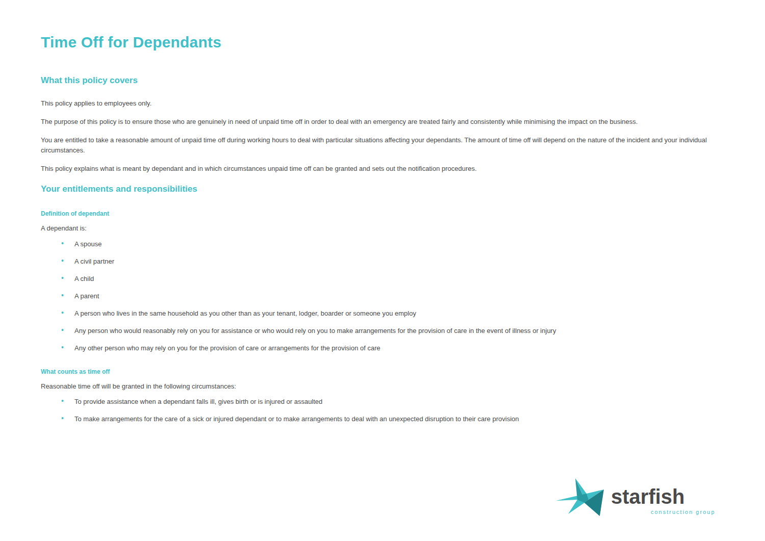Time Off for Dependants
What this policy covers
This policy applies to employees only.
The purpose of this policy is to ensure those who are genuinely in need of unpaid time off in order to deal with an emergency are treated fairly and consistently while minimising the impact on the business.
You are entitled to take a reasonable amount of unpaid time off during working hours to deal with particular situations affecting your dependants. The amount of time off will depend on the nature of the incident and your individual circumstances.
This policy explains what is meant by dependant and in which circumstances unpaid time off can be granted and sets out the notification procedures.
Your entitlements and responsibilities
Definition of dependant
A dependant is:
A spouse
A civil partner
A child
A parent
A person who lives in the same household as you other than as your tenant, lodger, boarder or someone you employ
Any person who would reasonably rely on you for assistance or who would rely on you to make arrangements for the provision of care in the event of illness or injury
Any other person who may rely on you for the provision of care or arrangements for the provision of care
What counts as time off
Reasonable time off will be granted in the following circumstances:
To provide assistance when a dependant falls ill, gives birth or is injured or assaulted
To make arrangements for the care of a sick or injured dependant or to make arrangements to deal with an unexpected disruption to their care provision
starfish construction group